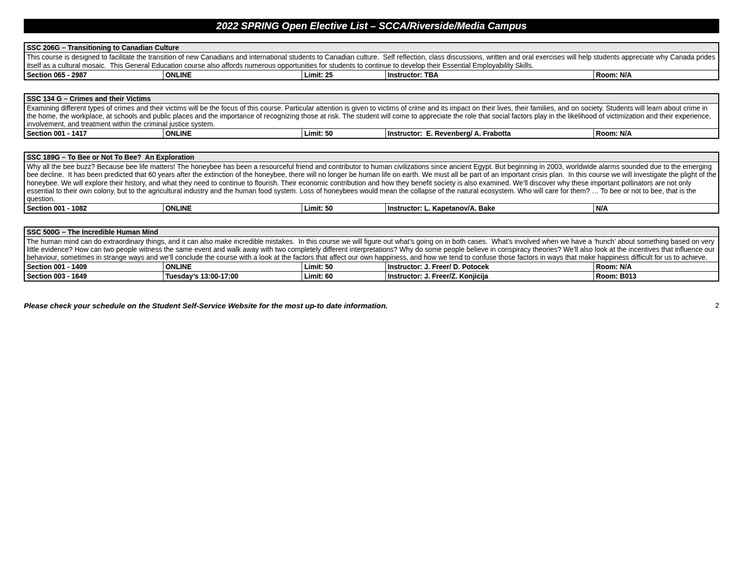2022 SPRING Open Elective List – SCCA/Riverside/Media Campus
| SSC 206G – Transitioning to Canadian Culture |
| --- |
| This course is designed to facilitate the transition of new Canadians and international students to Canadian culture. Self reflection, class discussions, written and oral exercises will help students appreciate why Canada prides itself as a cultural mosaic. This General Education course also affords numerous opportunities for students to continue to develop their Essential Employability Skills. |
| Section 065 - 2987 | ONLINE | Limit: 25 | Instructor: TBA | Room: N/A |
| SSC 134 G – Crimes and their Victims |
| --- |
| Examining different types of crimes and their victims will be the focus of this course. Particular attention is given to victims of crime and its impact on their lives, their families, and on society. Students will learn about crime in the home, the workplace, at schools and public places and the importance of recognizing those at risk. The student will come to appreciate the role that social factors play in the likelihood of victimization and their experience, involvement, and treatment within the criminal justice system. |
| Section 001 - 1417 | ONLINE | Limit: 50 | Instructor: E. Revenberg/ A. Frabotta | Room: N/A |
| SSC 189G – To Bee or Not To Bee? An Exploration |
| --- |
| Why all the bee buzz? Because bee life matters! The honeybee has been a resourceful friend and contributor to human civilizations since ancient Egypt. But beginning in 2003, worldwide alarms sounded due to the emerging bee decline. It has been predicted that 60 years after the extinction of the honeybee, there will no longer be human life on earth. We must all be part of an important crisis plan. In this course we will investigate the plight of the honeybee. We will explore their history, and what they need to continue to flourish. Their economic contribution and how they benefit society is also examined. We’ll discover why these important pollinators are not only essential to their own colony, but to the agricultural industry and the human food system. Loss of honeybees would mean the collapse of the natural ecosystem. Who will care for them? … To bee or not to bee, that is the question. |
| Section 001 - 1082 | ONLINE | Limit: 50 | Instructor: L. Kapetanov/A. Bake | N/A |
| SSC 500G – The Incredible Human Mind |
| --- |
| The human mind can do extraordinary things, and it can also make incredible mistakes. In this course we will figure out what’s going on in both cases. What’s involved when we have a ‘hunch’ about something based on very little evidence? How can two people witness the same event and walk away with two completely different interpretations? Why do some people believe in conspiracy theories? We’ll also look at the incentives that influence our behaviour, sometimes in strange ways and we’ll conclude the course with a look at the factors that affect our own happiness, and how we tend to confuse those factors in ways that make happiness difficult for us to achieve. |
| Section 001 - 1409 | ONLINE | Limit: 50 | Instructor: J. Freer/ D. Potocek | Room: N/A |
| Section 003 - 1649 | Tuesday’s 13:00-17:00 | Limit: 60 | Instructor: J. Freer/Z. Konjicija | Room: B013 |
Please check your schedule on the Student Self-Service Website for the most up-to date information. 2